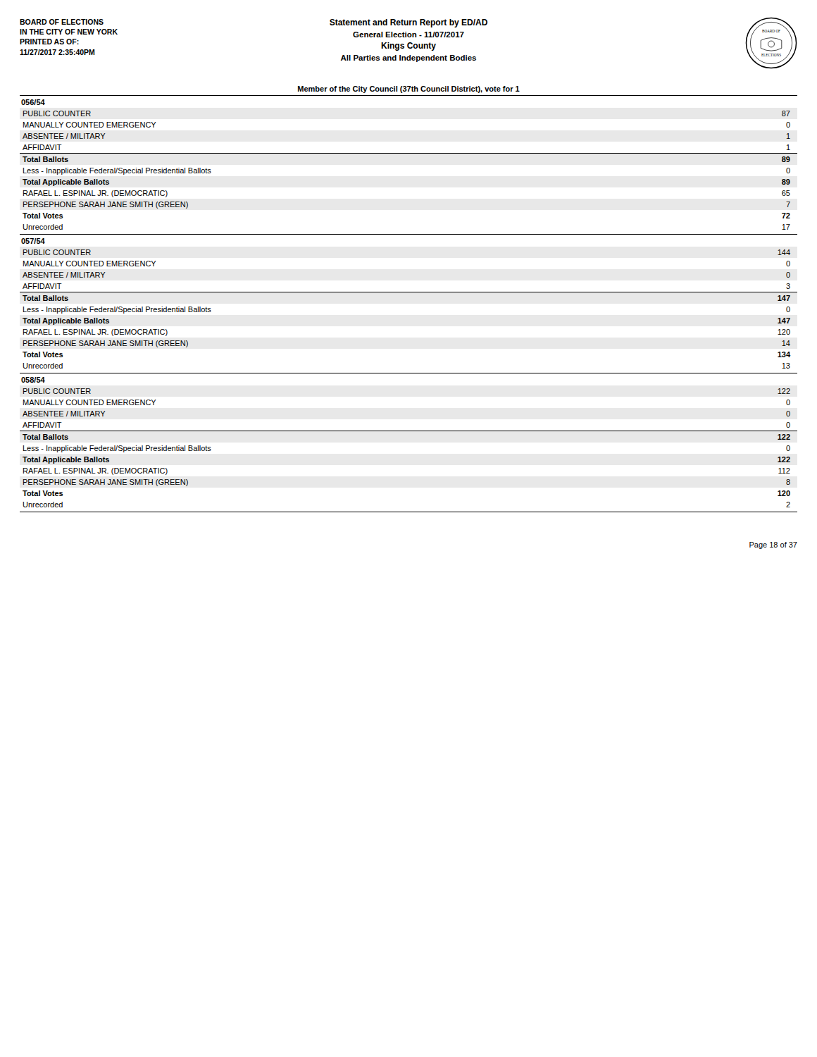BOARD OF ELECTIONS
IN THE CITY OF NEW YORK
PRINTED AS OF:
11/27/2017 2:35:40PM
Statement and Return Report by ED/AD
General Election - 11/07/2017
Kings County
All Parties and Independent Bodies
Member of the City Council (37th Council District), vote for 1
056/54
| PUBLIC COUNTER | 87 |
| MANUALLY COUNTED EMERGENCY | 0 |
| ABSENTEE / MILITARY | 1 |
| AFFIDAVIT | 1 |
| Total Ballots | 89 |
| Less - Inapplicable Federal/Special Presidential Ballots | 0 |
| Total Applicable Ballots | 89 |
| RAFAEL L. ESPINAL JR. (DEMOCRATIC) | 65 |
| PERSEPHONE SARAH JANE SMITH (GREEN) | 7 |
| Total Votes | 72 |
| Unrecorded | 17 |
057/54
| PUBLIC COUNTER | 144 |
| MANUALLY COUNTED EMERGENCY | 0 |
| ABSENTEE / MILITARY | 0 |
| AFFIDAVIT | 3 |
| Total Ballots | 147 |
| Less - Inapplicable Federal/Special Presidential Ballots | 0 |
| Total Applicable Ballots | 147 |
| RAFAEL L. ESPINAL JR. (DEMOCRATIC) | 120 |
| PERSEPHONE SARAH JANE SMITH (GREEN) | 14 |
| Total Votes | 134 |
| Unrecorded | 13 |
058/54
| PUBLIC COUNTER | 122 |
| MANUALLY COUNTED EMERGENCY | 0 |
| ABSENTEE / MILITARY | 0 |
| AFFIDAVIT | 0 |
| Total Ballots | 122 |
| Less - Inapplicable Federal/Special Presidential Ballots | 0 |
| Total Applicable Ballots | 122 |
| RAFAEL L. ESPINAL JR. (DEMOCRATIC) | 112 |
| PERSEPHONE SARAH JANE SMITH (GREEN) | 8 |
| Total Votes | 120 |
| Unrecorded | 2 |
Page 18 of 37